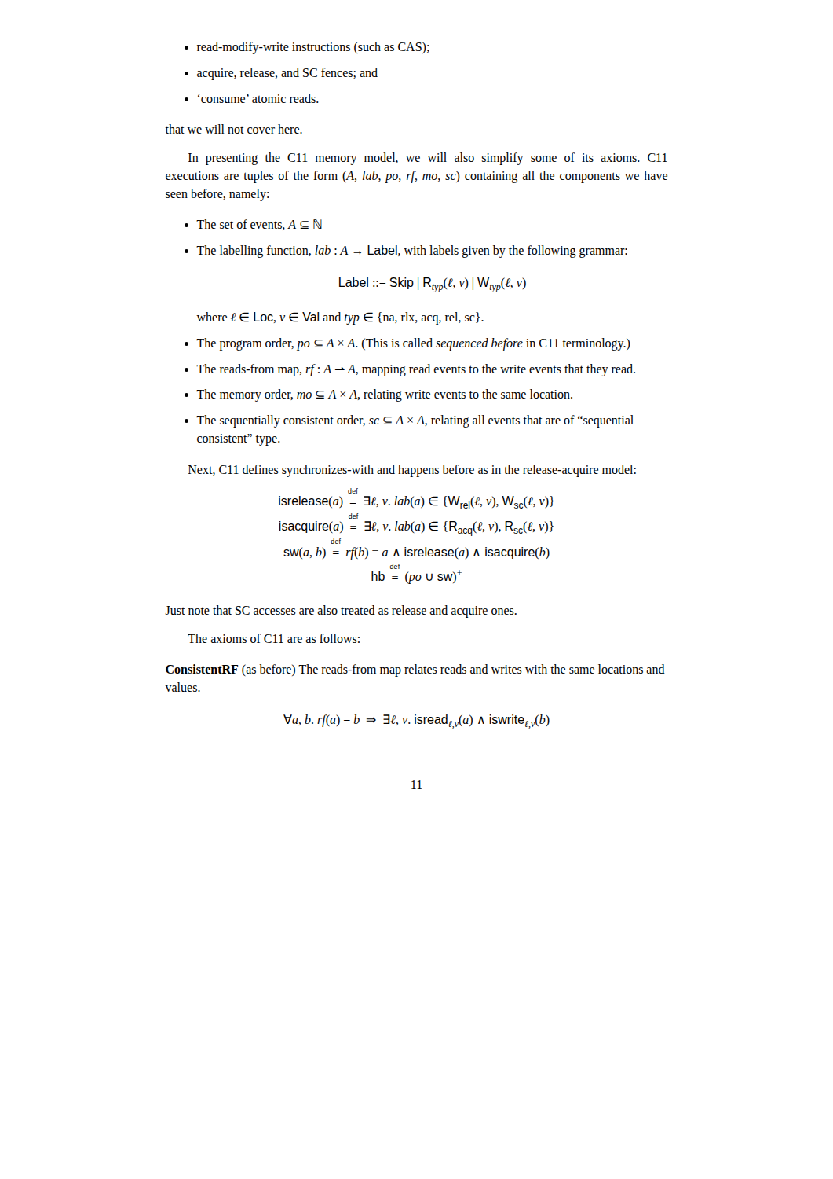read-modify-write instructions (such as CAS);
acquire, release, and SC fences; and
‘consume’ atomic reads.
that we will not cover here.
In presenting the C11 memory model, we will also simplify some of its axioms. C11 executions are tuples of the form (A, lab, po, rf, mo, sc) containing all the components we have seen before, namely:
The set of events, A ⊆ ℕ
The labelling function, lab : A → Label, with labels given by the following grammar:
Label ::= Skip | Rtyp(ℓ, v) | Wtyp(ℓ, v)
where ℓ ∈ Loc, v ∈ Val and typ ∈ {na, rlx, acq, rel, sc}.
The program order, po ⊆ A × A. (This is called sequenced before in C11 terminology.)
The reads-from map, rf : A ⇀ A, mapping read events to the write events that they read.
The memory order, mo ⊆ A × A, relating write events to the same location.
The sequentially consistent order, sc ⊆ A × A, relating all events that are of “sequential consistent” type.
Next, C11 defines synchronizes-with and happens before as in the release-acquire model:
isrelease(a) def= ∃ℓ, v. lab(a) ∈ {Wrel(ℓ, v), Wsc(ℓ, v)} isacquire(a) def= ∃ℓ, v. lab(a) ∈ {Racq(ℓ, v), Rsc(ℓ, v)} sw(a, b) def= rf(b) = a ∧ isrelease(a) ∧ isacquire(b) hb def= (po ∪ sw)+
Just note that SC accesses are also treated as release and acquire ones.
The axioms of C11 are as follows:
ConsistentRF (as before) The reads-from map relates reads and writes with the same locations and values.
∀a, b. rf(a) = b ⇒ ∃ℓ, v. isreadℓ,v(a) ∧ iswriteℓ,v(b)
11